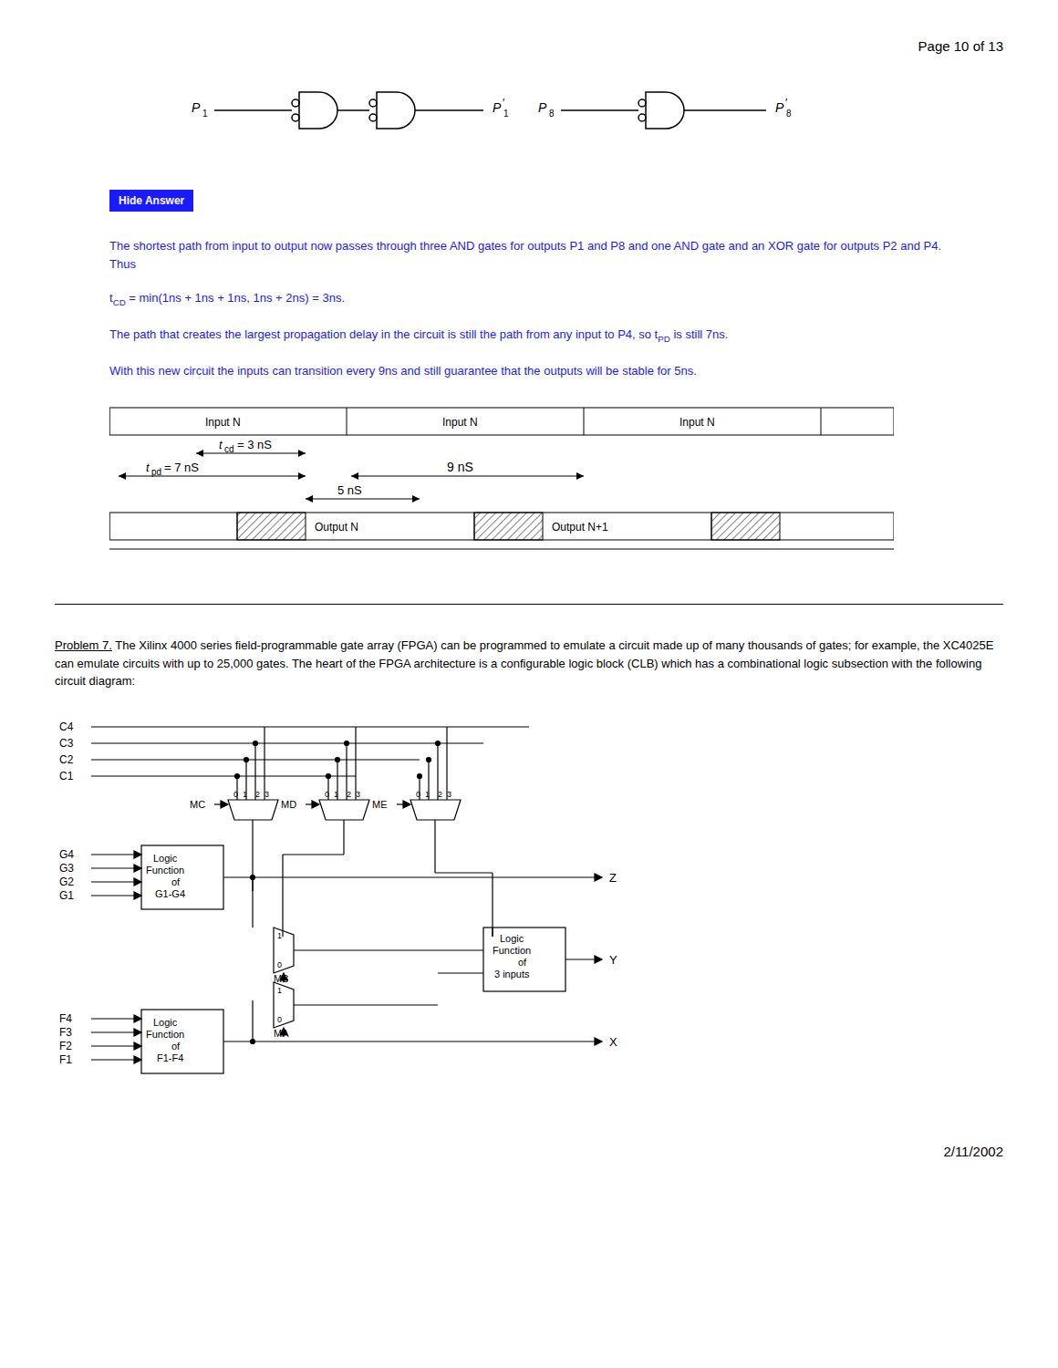Page 10 of 13
P 1 P ′ 1 P 8 P ′ 8
Hide Answer
The shortest path from input to output now passes through three AND gates for outputs P1 and P8 and one AND gate and an XOR gate for outputs P2 and P4. Thus
tCD = min(1ns + 1ns + 1ns, 1ns + 2ns) = 3ns.
The path that creates the largest propagation delay in the circuit is still the path from any input to P4, so tPD is still 7ns.
With this new circuit the inputs can transition every 9ns and still guarantee that the outputs will be stable for 5ns.
Input N Input N Input N t cd = 3 nS t pd = 7 nS 9 nS 5 nS Output N Output N+1
Problem 7. The Xilinx 4000 series field-programmable gate array (FPGA) can be programmed to emulate a circuit made up of many thousands of gates; for example, the XC4025E can emulate circuits with up to 25,000 gates. The heart of the FPGA architecture is a configurable logic block (CLB) which has a combinational logic subsection with the following circuit diagram:
C4 C3 C2 C1 MC MD ME 0 1 2 3 0 1 2 3 0 1 2 3 G4 G3 G2 G1 Logic Function of G1-G4 F4 F3 F2 F1 Logic Function of F1-F4 1 0 MB 1 0 MA Logic Function of 3 inputs Z Y X
2/11/2002